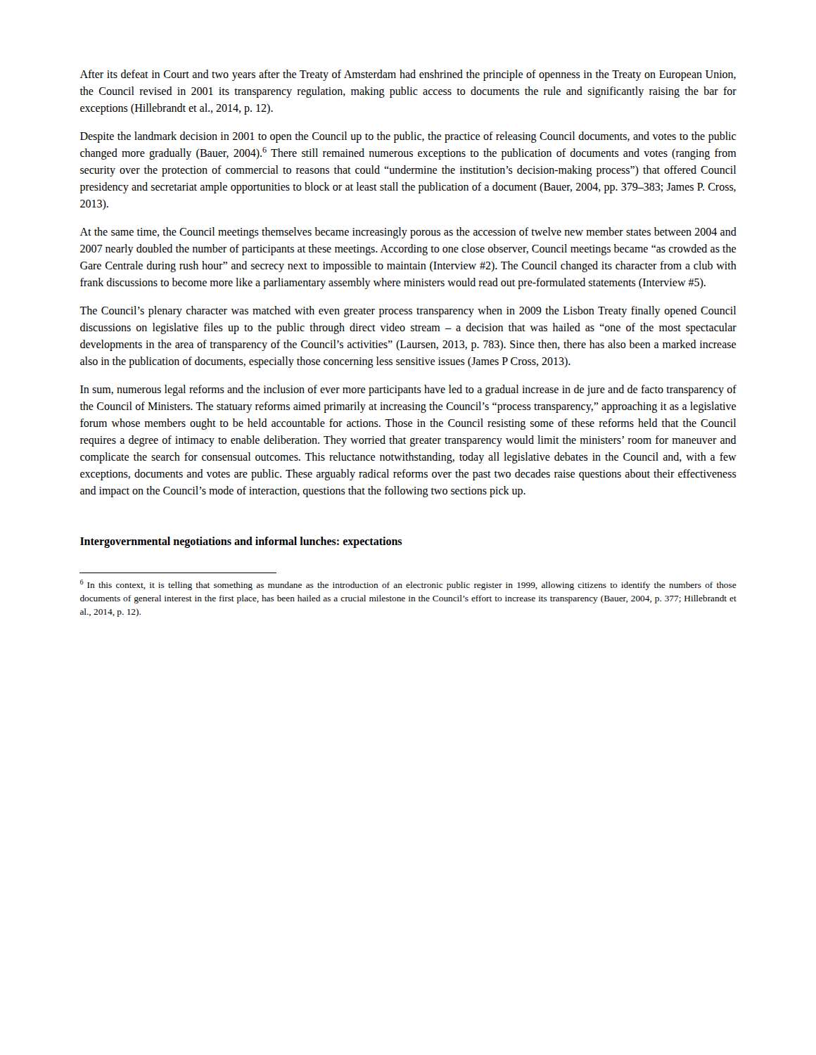After its defeat in Court and two years after the Treaty of Amsterdam had enshrined the principle of openness in the Treaty on European Union, the Council revised in 2001 its transparency regulation, making public access to documents the rule and significantly raising the bar for exceptions (Hillebrandt et al., 2014, p. 12).
Despite the landmark decision in 2001 to open the Council up to the public, the practice of releasing Council documents, and votes to the public changed more gradually (Bauer, 2004).6 There still remained numerous exceptions to the publication of documents and votes (ranging from security over the protection of commercial to reasons that could “undermine the institution’s decision-making process”) that offered Council presidency and secretariat ample opportunities to block or at least stall the publication of a document (Bauer, 2004, pp. 379–383; James P. Cross, 2013).
At the same time, the Council meetings themselves became increasingly porous as the accession of twelve new member states between 2004 and 2007 nearly doubled the number of participants at these meetings. According to one close observer, Council meetings became “as crowded as the Gare Centrale during rush hour” and secrecy next to impossible to maintain (Interview #2). The Council changed its character from a club with frank discussions to become more like a parliamentary assembly where ministers would read out pre-formulated statements (Interview #5).
The Council’s plenary character was matched with even greater process transparency when in 2009 the Lisbon Treaty finally opened Council discussions on legislative files up to the public through direct video stream – a decision that was hailed as “one of the most spectacular developments in the area of transparency of the Council’s activities” (Laursen, 2013, p. 783). Since then, there has also been a marked increase also in the publication of documents, especially those concerning less sensitive issues (James P Cross, 2013).
In sum, numerous legal reforms and the inclusion of ever more participants have led to a gradual increase in de jure and de facto transparency of the Council of Ministers. The statuary reforms aimed primarily at increasing the Council’s “process transparency,” approaching it as a legislative forum whose members ought to be held accountable for actions. Those in the Council resisting some of these reforms held that the Council requires a degree of intimacy to enable deliberation. They worried that greater transparency would limit the ministers’ room for maneuver and complicate the search for consensual outcomes. This reluctance notwithstanding, today all legislative debates in the Council and, with a few exceptions, documents and votes are public. These arguably radical reforms over the past two decades raise questions about their effectiveness and impact on the Council’s mode of interaction, questions that the following two sections pick up.
Intergovernmental negotiations and informal lunches: expectations
6 In this context, it is telling that something as mundane as the introduction of an electronic public register in 1999, allowing citizens to identify the numbers of those documents of general interest in the first place, has been hailed as a crucial milestone in the Council’s effort to increase its transparency (Bauer, 2004, p. 377; Hillebrandt et al., 2014, p. 12).